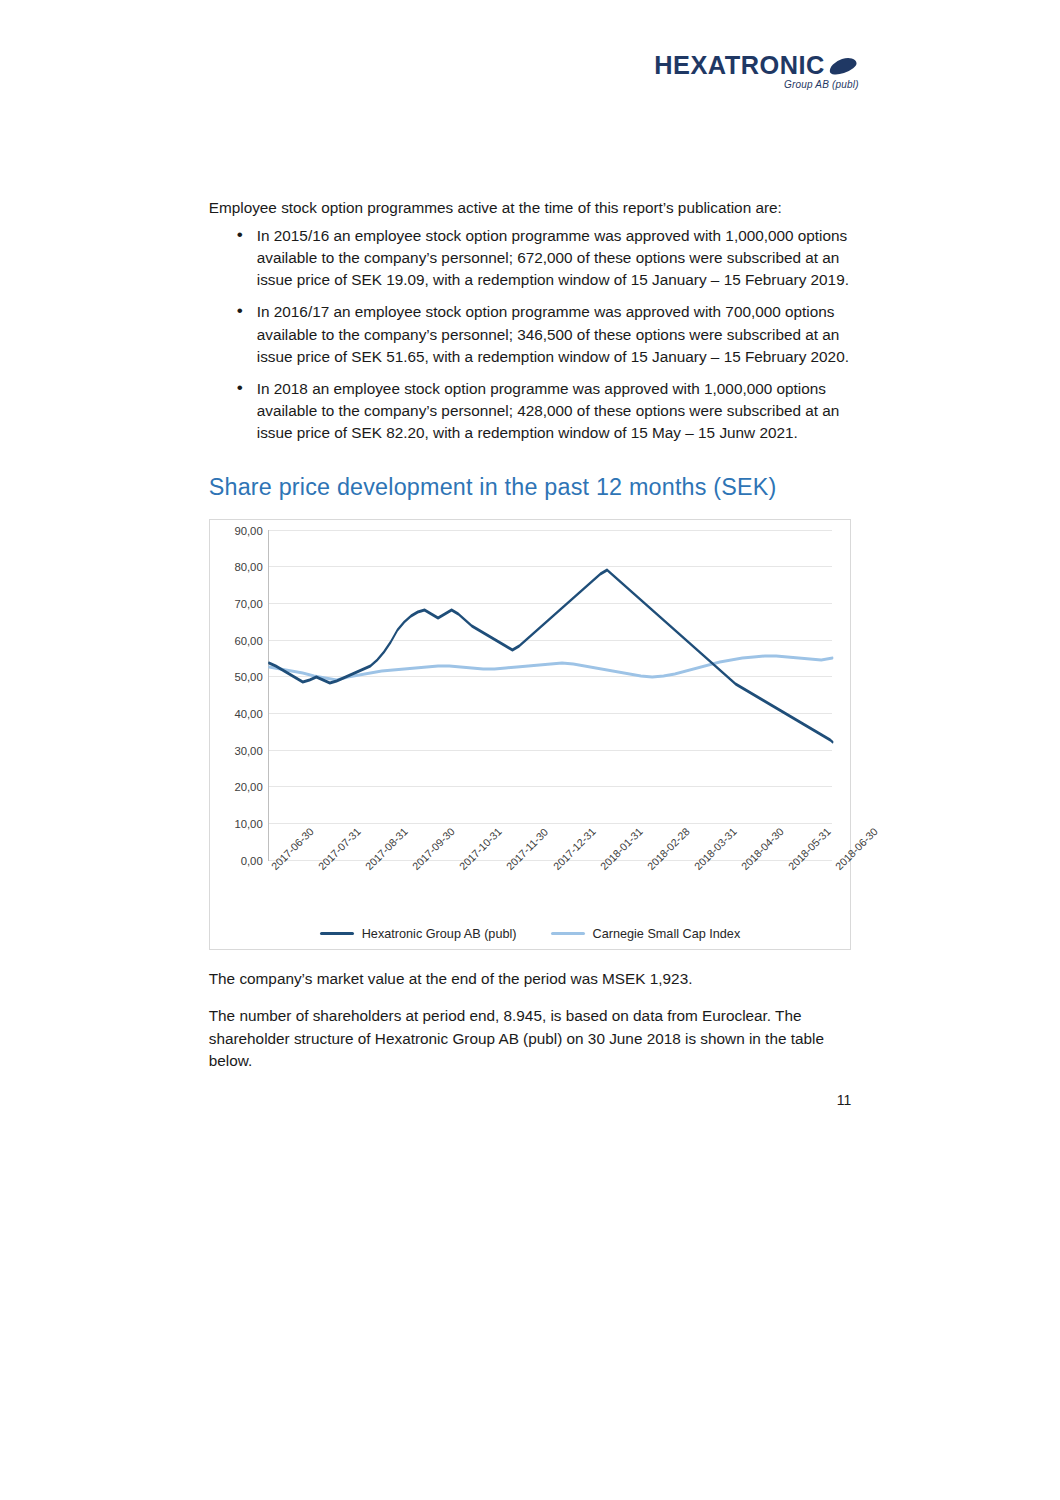HEXATRONIC
Group AB (publ)
Employee stock option programmes active at the time of this report’s publication are:
In 2015/16 an employee stock option programme was approved with 1,000,000 options available to the company’s personnel; 672,000 of these options were subscribed at an issue price of SEK 19.09, with a redemption window of 15 January – 15 February 2019.
In 2016/17 an employee stock option programme was approved with 700,000 options available to the company’s personnel; 346,500 of these options were subscribed at an issue price of SEK 51.65, with a redemption window of 15 January – 15 February 2020.
In 2018 an employee stock option programme was approved with 1,000,000 options available to the company’s personnel; 428,000 of these options were subscribed at an issue price of SEK 82.20, with a redemption window of 15 May – 15 Junw 2021.
Share price development in the past 12 months (SEK)
90,00
80,00
70,00
60,00
50,00
40,00
30,00
20,00
10,00
0,00
2017-06-30 2017-07-31 2017-08-31 2017-09-30 2017-10-31 2017-11-30 2017-12-31 2018-01-31 2018-02-28 2018-03-31 2018-04-30 2018-05-31 2018-06-30
Hexatronic Group AB (publ) Carnegie Small Cap Index
The company’s market value at the end of the period was MSEK 1,923.
The number of shareholders at period end, 8.945, is based on data from Euroclear. The shareholder structure of Hexatronic Group AB (publ) on 30 June 2018 is shown in the table below.
11